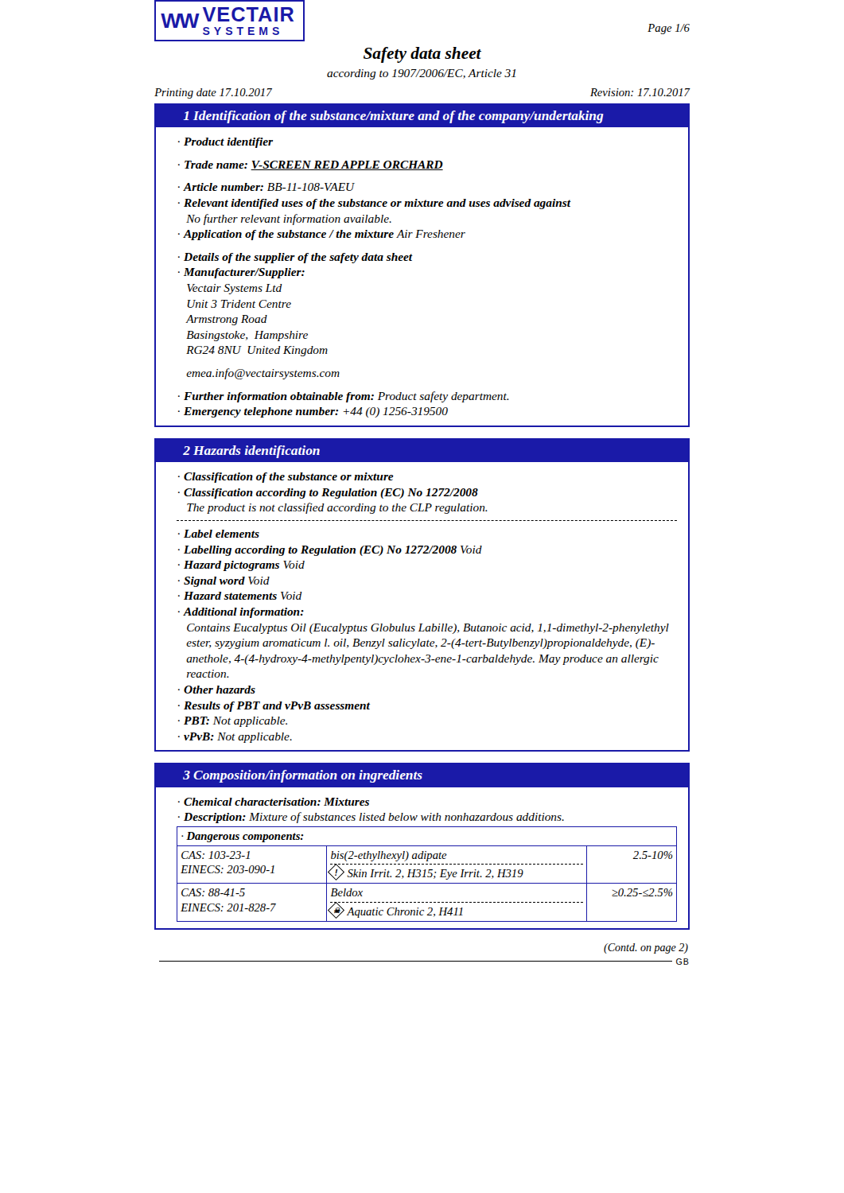WW VECTAIR SYSTEMS
Page 1/6
Safety data sheet
according to 1907/2006/EC, Article 31
Printing date 17.10.2017 Revision: 17.10.2017
1 Identification of the substance/mixture and of the company/undertaking
· Product identifier
· Trade name: V-SCREEN RED APPLE ORCHARD
· Article number: BB-11-108-VAEU
· Relevant identified uses of the substance or mixture and uses advised against
No further relevant information available.
· Application of the substance / the mixture Air Freshener
· Details of the supplier of the safety data sheet
· Manufacturer/Supplier:
Vectair Systems Ltd
Unit 3 Trident Centre
Armstrong Road
Basingstoke, Hampshire
RG24 8NU United Kingdom
emea.info@vectairsystems.com
· Further information obtainable from: Product safety department.
· Emergency telephone number: +44 (0) 1256-319500
2 Hazards identification
· Classification of the substance or mixture
· Classification according to Regulation (EC) No 1272/2008
The product is not classified according to the CLP regulation.
· Label elements
· Labelling according to Regulation (EC) No 1272/2008 Void
· Hazard pictograms Void
· Signal word Void
· Hazard statements Void
· Additional information:
Contains Eucalyptus Oil (Eucalyptus Globulus Labille), Butanoic acid, 1,1-dimethyl-2-phenylethyl ester, syzygium aromaticum l. oil, Benzyl salicylate, 2-(4-tert-Butylbenzyl)propionaldehyde, (E)-anethole, 4-(4-hydroxy-4-methylpentyl)cyclohex-3-ene-1-carbaldehyde. May produce an allergic reaction.
· Other hazards
· Results of PBT and vPvB assessment
· PBT: Not applicable.
· vPvB: Not applicable.
3 Composition/information on ingredients
· Chemical characterisation: Mixtures
· Description: Mixture of substances listed below with nonhazardous additions.
| · Dangerous components: |
| CAS: 103-23-1 EINECS: 203-090-1 | bis(2-ethylhexyl) adipate Skin Irrit. 2, H315; Eye Irrit. 2, H319 | 2.5-10% |
| CAS: 88-41-5 EINECS: 201-828-7 | Beldox Aquatic Chronic 2, H411 | ≥0.25-≤2.5% |
(Contd. on page 2)
GB